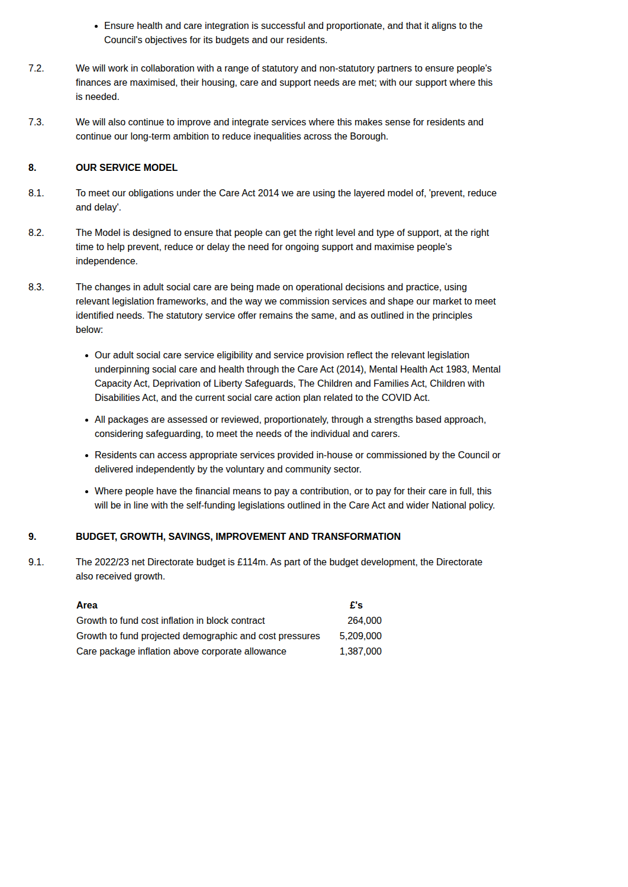Ensure health and care integration is successful and proportionate, and that it aligns to the Council's objectives for its budgets and our residents.
7.2.
We will work in collaboration with a range of statutory and non-statutory partners to ensure people's finances are maximised, their housing, care and support needs are met; with our support where this is needed.
7.3.
We will also continue to improve and integrate services where this makes sense for residents and continue our long-term ambition to reduce inequalities across the Borough.
8. OUR SERVICE MODEL
8.1.
To meet our obligations under the Care Act 2014 we are using the layered model of, 'prevent, reduce and delay'.
8.2.
The Model is designed to ensure that people can get the right level and type of support, at the right time to help prevent, reduce or delay the need for ongoing support and maximise people's independence.
8.3.
The changes in adult social care are being made on operational decisions and practice, using relevant legislation frameworks, and the way we commission services and shape our market to meet identified needs. The statutory service offer remains the same, and as outlined in the principles below:
Our adult social care service eligibility and service provision reflect the relevant legislation underpinning social care and health through the Care Act (2014), Mental Health Act 1983, Mental Capacity Act, Deprivation of Liberty Safeguards, The Children and Families Act, Children with Disabilities Act, and the current social care action plan related to the COVID Act.
All packages are assessed or reviewed, proportionately, through a strengths based approach, considering safeguarding, to meet the needs of the individual and carers.
Residents can access appropriate services provided in-house or commissioned by the Council or delivered independently by the voluntary and community sector.
Where people have the financial means to pay a contribution, or to pay for their care in full, this will be in line with the self-funding legislations outlined in the Care Act and wider National policy.
9. BUDGET, GROWTH, SAVINGS, IMPROVEMENT AND TRANSFORMATION
9.1.
The 2022/23 net Directorate budget is £114m. As part of the budget development, the Directorate also received growth.
| Area | £'s |
| --- | --- |
| Growth to fund cost inflation in block contract | 264,000 |
| Growth to fund projected demographic and cost pressures | 5,209,000 |
| Care package inflation above corporate allowance | 1,387,000 |